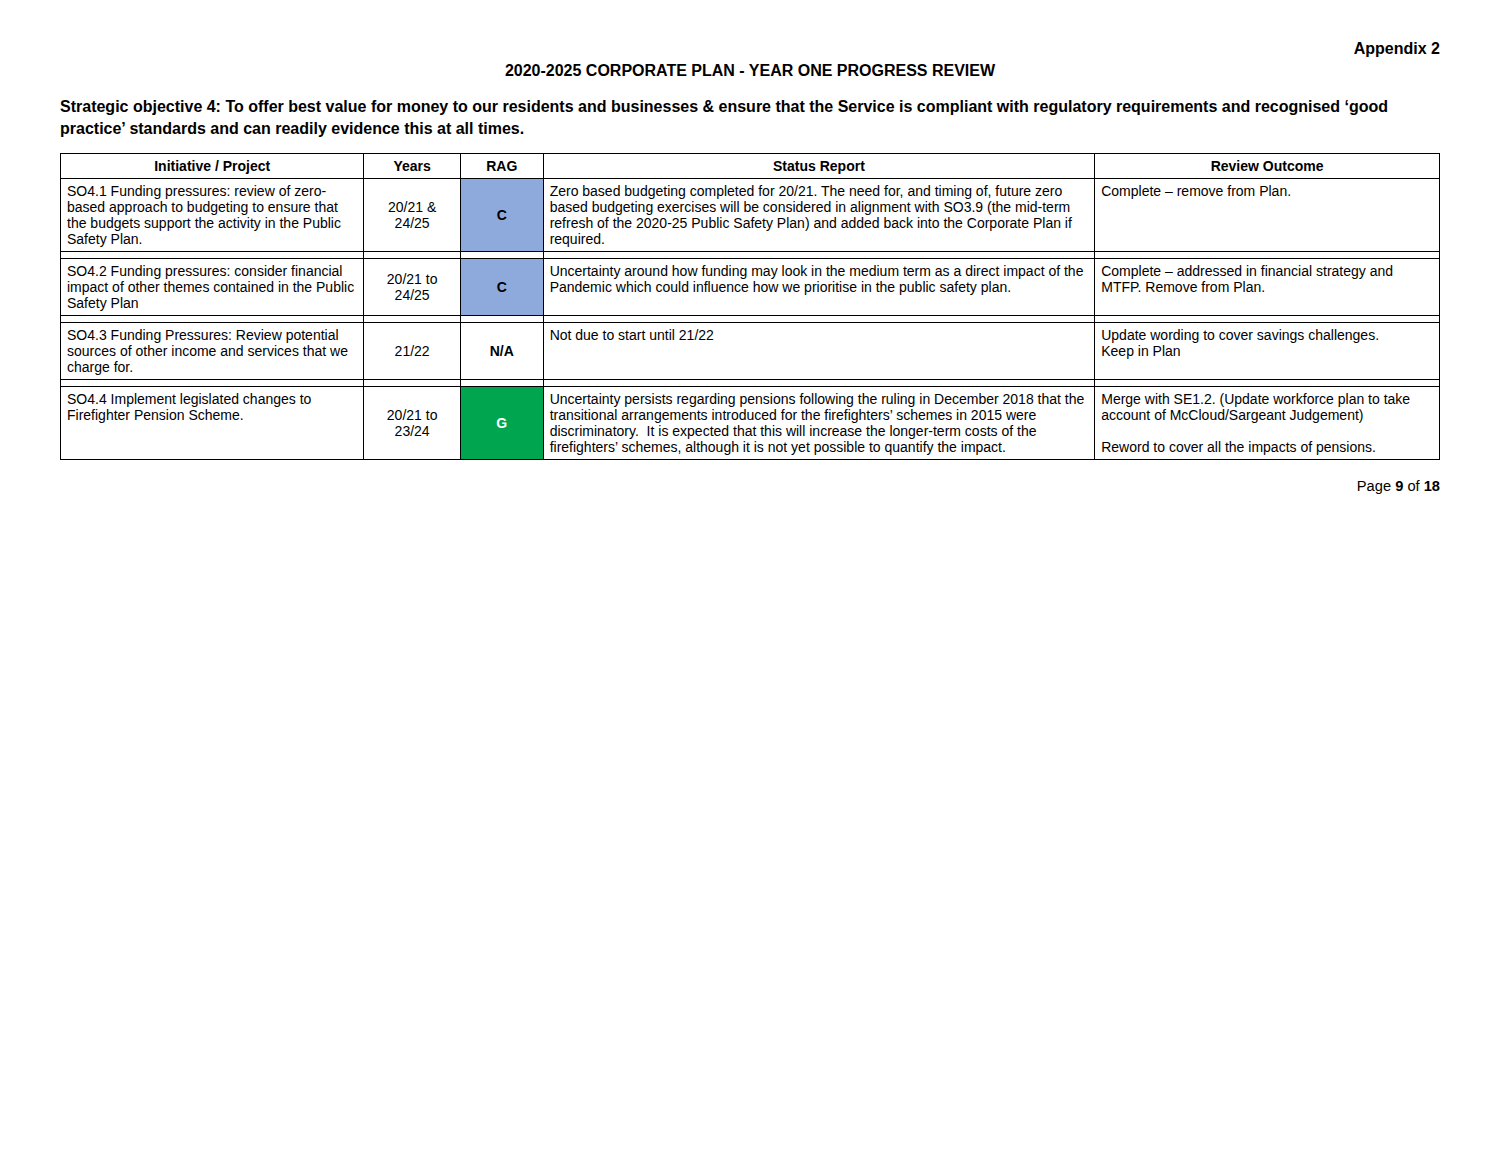Appendix 2
2020-2025 CORPORATE PLAN - YEAR ONE PROGRESS REVIEW
Strategic objective 4: To offer best value for money to our residents and businesses & ensure that the Service is compliant with regulatory requirements and recognised ‘good practice’ standards and can readily evidence this at all times.
| Initiative / Project | Years | RAG | Status Report | Review Outcome |
| --- | --- | --- | --- | --- |
| SO4.1 Funding pressures: review of zero-based approach to budgeting to ensure that the budgets support the activity in the Public Safety Plan. | 20/21 & 24/25 | C | Zero based budgeting completed for 20/21. The need for, and timing of, future zero based budgeting exercises will be considered in alignment with SO3.9 (the mid-term refresh of the 2020-25 Public Safety Plan) and added back into the Corporate Plan if required. | Complete – remove from Plan. |
| SO4.2 Funding pressures: consider financial impact of other themes contained in the Public Safety Plan | 20/21 to 24/25 | C | Uncertainty around how funding may look in the medium term as a direct impact of the Pandemic which could influence how we prioritise in the public safety plan. | Complete – addressed in financial strategy and MTFP. Remove from Plan. |
| SO4.3 Funding Pressures: Review potential sources of other income and services that we charge for. | 21/22 | N/A | Not due to start until 21/22 | Update wording to cover savings challenges. Keep in Plan |
| SO4.4 Implement legislated changes to Firefighter Pension Scheme. | 20/21 to 23/24 | G | Uncertainty persists regarding pensions following the ruling in December 2018 that the transitional arrangements introduced for the firefighters’ schemes in 2015 were discriminatory. It is expected that this will increase the longer-term costs of the firefighters’ schemes, although it is not yet possible to quantify the impact. | Merge with SE1.2. (Update workforce plan to take account of McCloud/Sargeant Judgement) Reword to cover all the impacts of pensions. |
Page 9 of 18